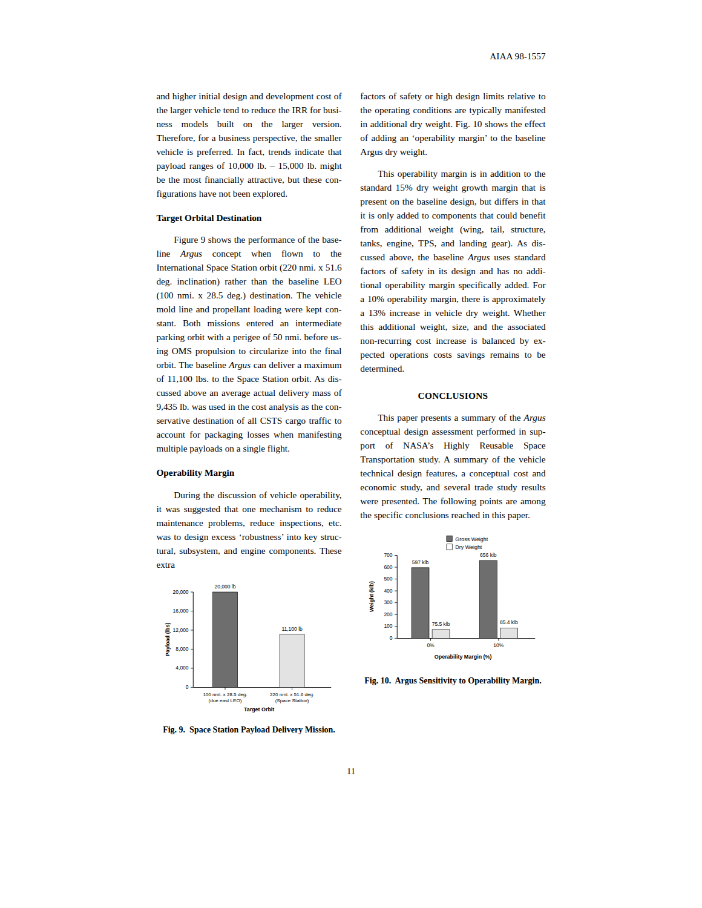AIAA 98-1557
and higher initial design and development cost of the larger vehicle tend to reduce the IRR for business models built on the larger version. Therefore, for a business perspective, the smaller vehicle is preferred. In fact, trends indicate that payload ranges of 10,000 lb. – 15,000 lb. might be the most financially attractive, but these configurations have not been explored.
Target Orbital Destination
Figure 9 shows the performance of the baseline Argus concept when flown to the International Space Station orbit (220 nmi. x 51.6 deg. inclination) rather than the baseline LEO (100 nmi. x 28.5 deg.) destination. The vehicle mold line and propellant loading were kept constant. Both missions entered an intermediate parking orbit with a perigee of 50 nmi. before using OMS propulsion to circularize into the final orbit. The baseline Argus can deliver a maximum of 11,100 lbs. to the Space Station orbit. As discussed above an average actual delivery mass of 9,435 lb. was used in the cost analysis as the conservative destination of all CSTS cargo traffic to account for packaging losses when manifesting multiple payloads on a single flight.
Operability Margin
During the discussion of vehicle operability, it was suggested that one mechanism to reduce maintenance problems, reduce inspections, etc. was to design excess ‘robustness’ into key structural, subsystem, and engine components. These extra
0 4,000 8,000 12,000 16,000 20,000 Payload (lbs) 20,000 lb 11,100 lb 100 nmi. x 28.5 deg. (due east LEO) 220 nmi. x 51.6 deg. (Space Station) Target Orbit
Fig. 9. Space Station Payload Delivery Mission.
factors of safety or high design limits relative to the operating conditions are typically manifested in additional dry weight. Fig. 10 shows the effect of adding an ‘operability margin’ to the baseline Argus dry weight.
This operability margin is in addition to the standard 15% dry weight growth margin that is present on the baseline design, but differs in that it is only added to components that could benefit from additional weight (wing, tail, structure, tanks, engine, TPS, and landing gear). As discussed above, the baseline Argus uses standard factors of safety in its design and has no additional operability margin specifically added. For a 10% operability margin, there is approximately a 13% increase in vehicle dry weight. Whether this additional weight, size, and the associated non-recurring cost increase is balanced by expected operations costs savings remains to be determined.
CONCLUSIONS
This paper presents a summary of the Argus conceptual design assessment performed in support of NASA’s Highly Reusable Space Transportation study. A summary of the vehicle technical design features, a conceptual cost and economic study, and several trade study results were presented. The following points are among the specific conclusions reached in this paper.
Gross Weight Dry Weight 0 100 200 300 400 500 600 700 Weight (klb) 597 klb 75.5 klb 656 klb 85.4 klb 0% 10% Operability Margin (%)
Fig. 10. Argus Sensitivity to Operability Margin.
11